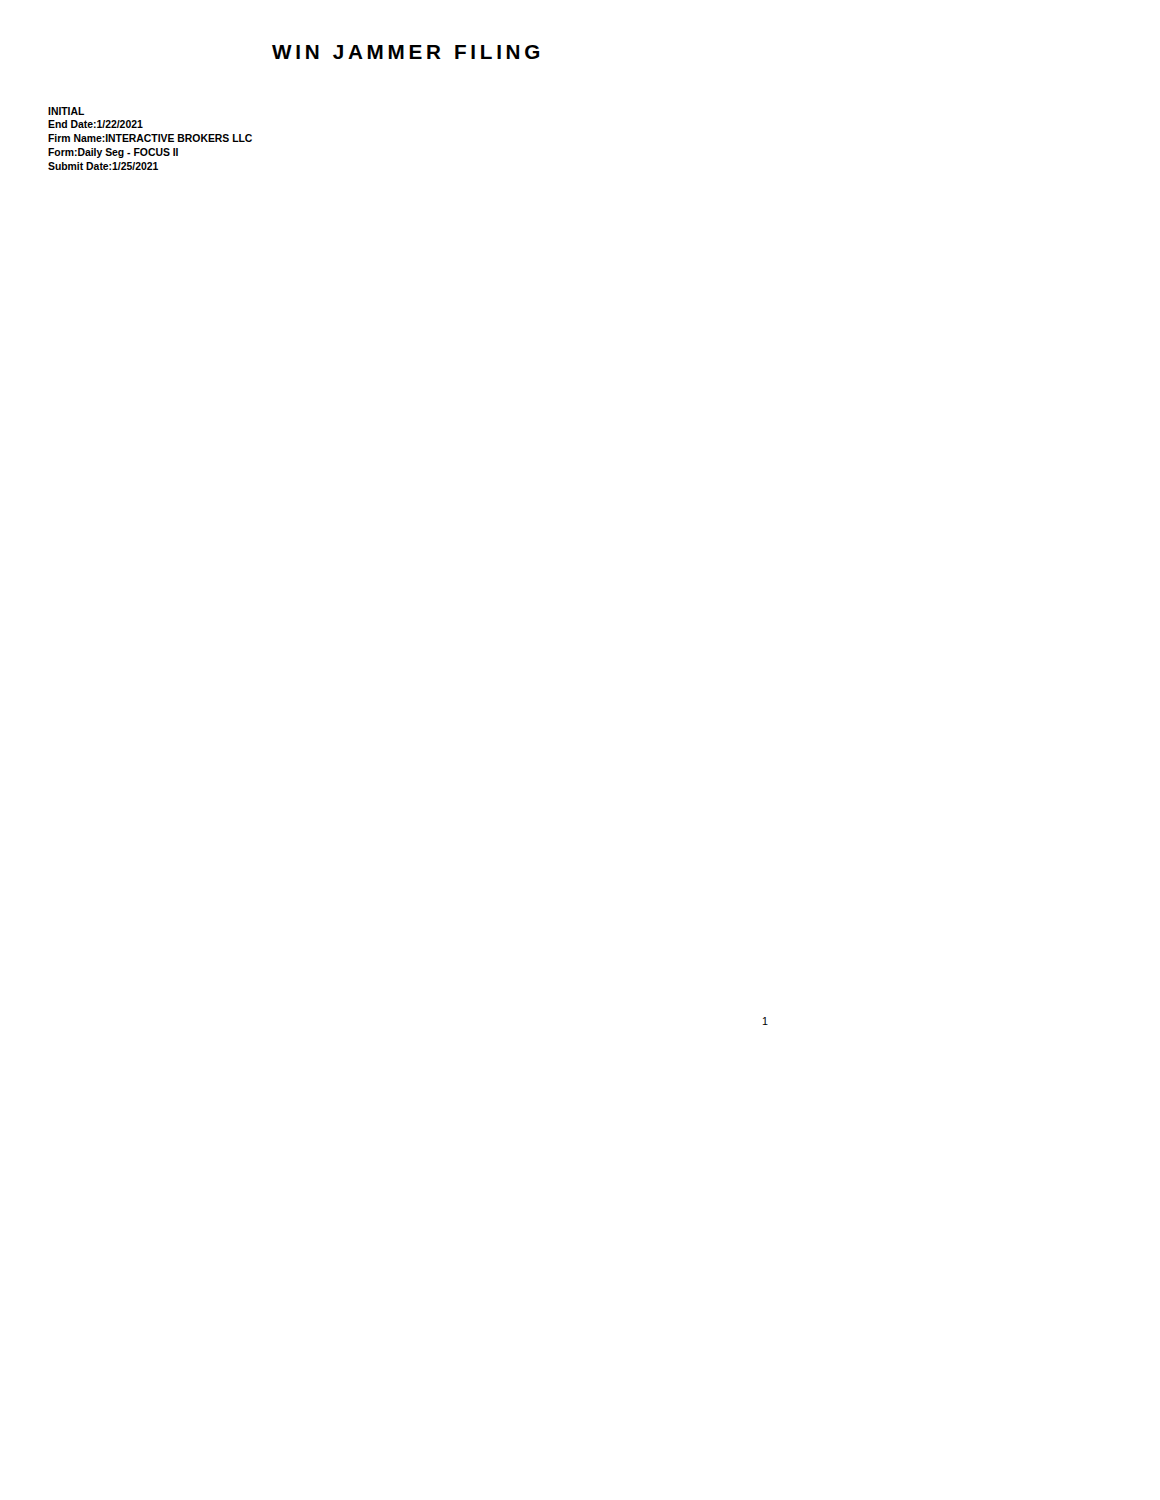WIN JAMMER FILING
INITIAL
End Date:1/22/2021
Firm Name:INTERACTIVE BROKERS LLC
Form:Daily Seg - FOCUS II
Submit Date:1/25/2021
1